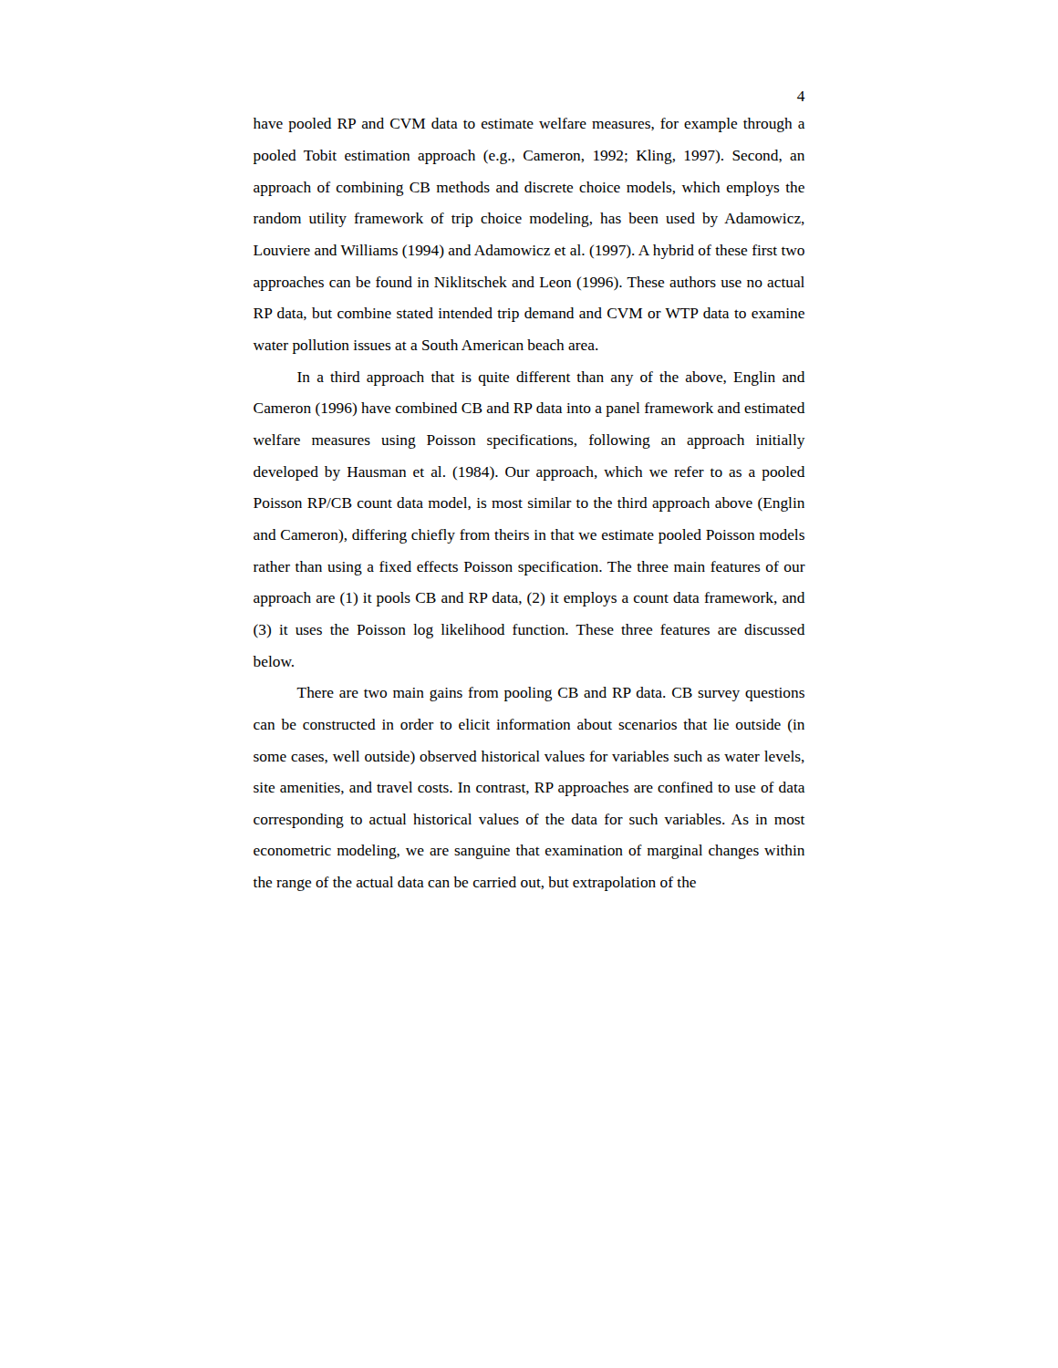4
have pooled RP and CVM data to estimate welfare measures, for example through a pooled Tobit estimation approach (e.g., Cameron, 1992; Kling, 1997). Second, an approach of combining CB methods and discrete choice models, which employs the random utility framework of trip choice modeling, has been used by Adamowicz, Louviere and Williams (1994) and Adamowicz et al. (1997). A hybrid of these first two approaches can be found in Niklitschek and Leon (1996). These authors use no actual RP data, but combine stated intended trip demand and CVM or WTP data to examine water pollution issues at a South American beach area.
In a third approach that is quite different than any of the above, Englin and Cameron (1996) have combined CB and RP data into a panel framework and estimated welfare measures using Poisson specifications, following an approach initially developed by Hausman et al. (1984). Our approach, which we refer to as a pooled Poisson RP/CB count data model, is most similar to the third approach above (Englin and Cameron), differing chiefly from theirs in that we estimate pooled Poisson models rather than using a fixed effects Poisson specification. The three main features of our approach are (1) it pools CB and RP data, (2) it employs a count data framework, and (3) it uses the Poisson log likelihood function. These three features are discussed below.
There are two main gains from pooling CB and RP data. CB survey questions can be constructed in order to elicit information about scenarios that lie outside (in some cases, well outside) observed historical values for variables such as water levels, site amenities, and travel costs. In contrast, RP approaches are confined to use of data corresponding to actual historical values of the data for such variables. As in most econometric modeling, we are sanguine that examination of marginal changes within the range of the actual data can be carried out, but extrapolation of the